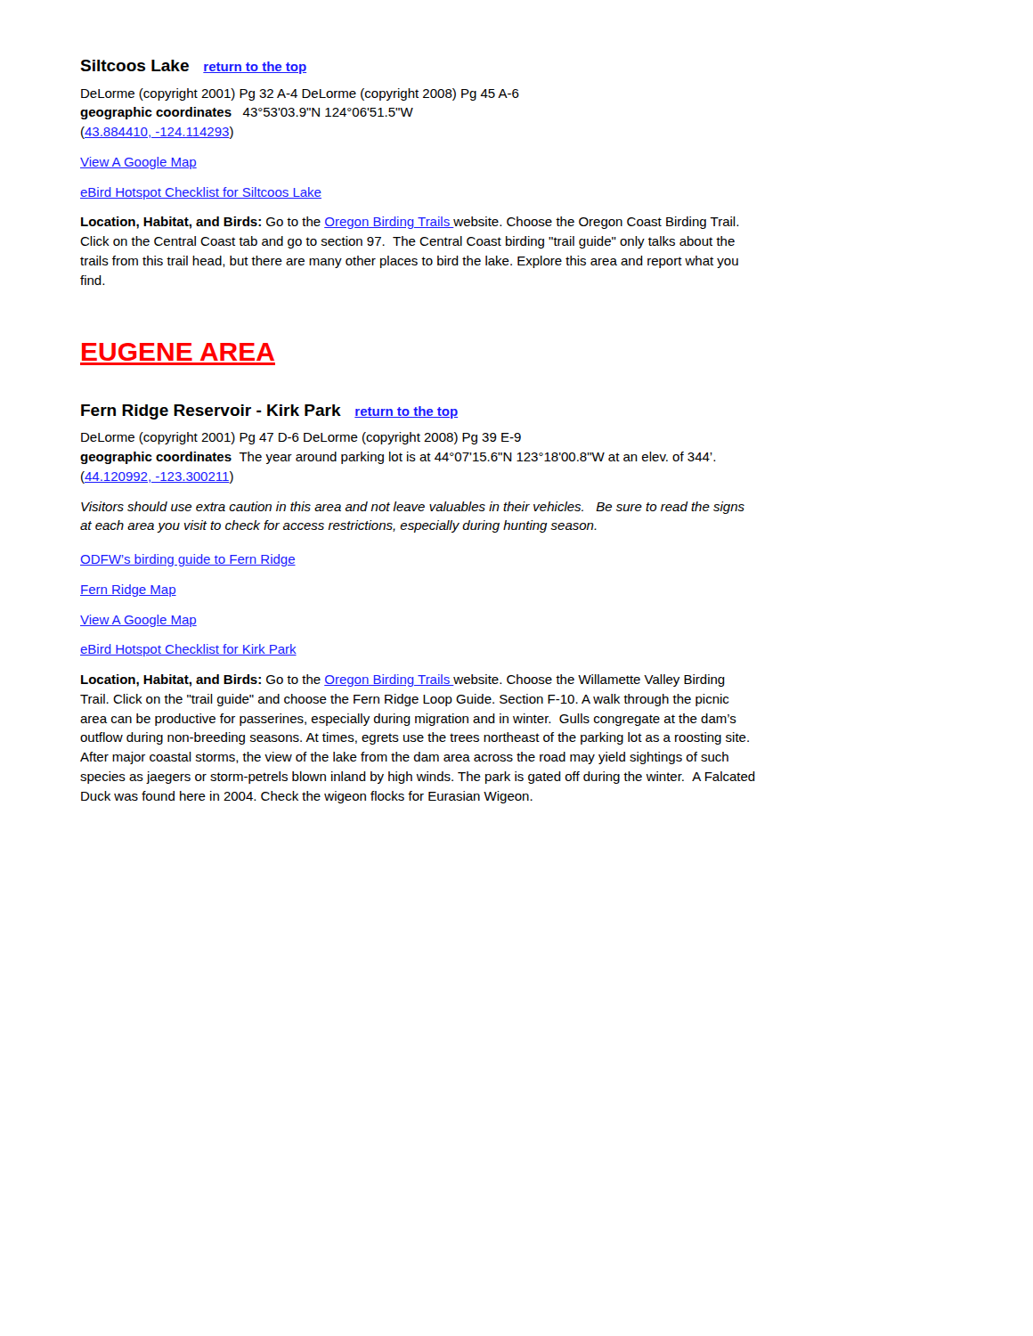Siltcoos Lake return to the top
DeLorme (copyright 2001) Pg 32 A-4 DeLorme (copyright 2008) Pg 45 A-6
geographic coordinates 43°53'03.9"N 124°06'51.5"W
(43.884410, -124.114293)
View A Google Map
eBird Hotspot Checklist for Siltcoos Lake
Location, Habitat, and Birds: Go to the Oregon Birding Trails website. Choose the Oregon Coast Birding Trail. Click on the Central Coast tab and go to section 97. The Central Coast birding "trail guide" only talks about the trails from this trail head, but there are many other places to bird the lake. Explore this area and report what you find.
EUGENE AREA
Fern Ridge Reservoir - Kirk Park return to the top
DeLorme (copyright 2001) Pg 47 D-6 DeLorme (copyright 2008) Pg 39 E-9
geographic coordinates The year around parking lot is at 44°07'15.6"N 123°18'00.8"W at an elev. of 344’. (44.120992, -123.300211)
Visitors should use extra caution in this area and not leave valuables in their vehicles. Be sure to read the signs at each area you visit to check for access restrictions, especially during hunting season.
ODFW’s birding guide to Fern Ridge
Fern Ridge Map
View A Google Map
eBird Hotspot Checklist for Kirk Park
Location, Habitat, and Birds: Go to the Oregon Birding Trails website. Choose the Willamette Valley Birding Trail. Click on the "trail guide" and choose the Fern Ridge Loop Guide. Section F-10. A walk through the picnic area can be productive for passerines, especially during migration and in winter. Gulls congregate at the dam’s outflow during non-breeding seasons. At times, egrets use the trees northeast of the parking lot as a roosting site. After major coastal storms, the view of the lake from the dam area across the road may yield sightings of such species as jaegers or storm-petrels blown inland by high winds. The park is gated off during the winter. A Falcated Duck was found here in 2004. Check the wigeon flocks for Eurasian Wigeon.